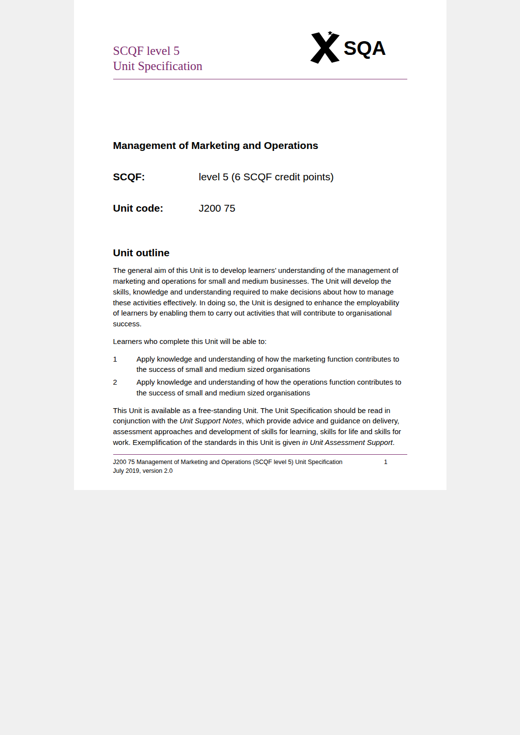SCQF level 5
Unit Specification
SQA
Management of Marketing and Operations
SCQF: level 5 (6 SCQF credit points)
Unit code: J200 75
Unit outline
The general aim of this Unit is to develop learners’ understanding of the management of marketing and operations for small and medium businesses. The Unit will develop the skills, knowledge and understanding required to make decisions about how to manage these activities effectively. In doing so, the Unit is designed to enhance the employability of learners by enabling them to carry out activities that will contribute to organisational success.
Learners who complete this Unit will be able to:
Apply knowledge and understanding of how the marketing function contributes to the success of small and medium sized organisations
Apply knowledge and understanding of how the operations function contributes to the success of small and medium sized organisations
This Unit is available as a free-standing Unit. The Unit Specification should be read in conjunction with the Unit Support Notes, which provide advice and guidance on delivery, assessment approaches and development of skills for learning, skills for life and skills for work. Exemplification of the standards in this Unit is given in Unit Assessment Support.
J200 75 Management of Marketing and Operations (SCQF level 5) Unit Specification
1
July 2019, version 2.0